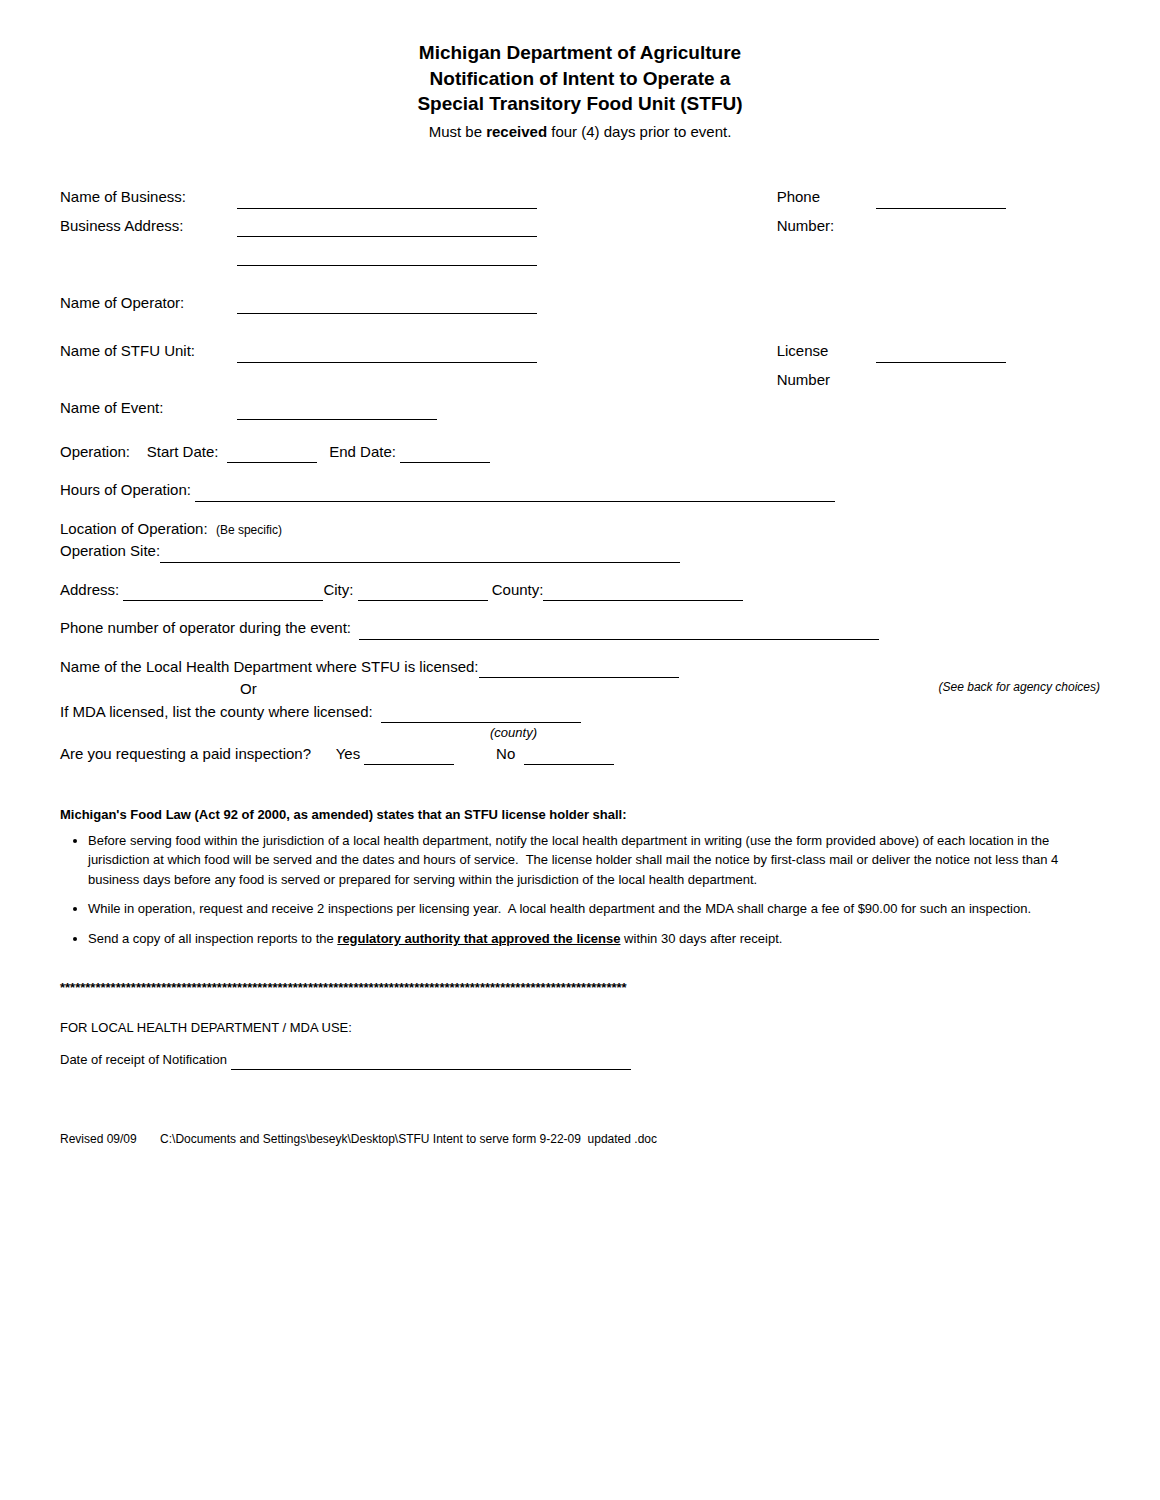Michigan Department of Agriculture
Notification of Intent to Operate a
Special Transitory Food Unit (STFU)
Must be received four (4) days prior to event.
| Name of Business: | | | | Phone | | |
| Business Address: | | | | Number: | | |
| Name of Operator: | | | | | | |
| Name of STFU Unit: | | | | License | | |
| | | | | Number | | |
| Name of Event: | | | | | | |
Operation: Start Date: End Date:
Hours of Operation:
Location of Operation: (Be specific)
Operation Site:
Address: City: County:
Phone number of operator during the event:
Name of the Local Health Department where STFU is licensed:
Or (See back for agency choices)
If MDA licensed, list the county where licensed:
(county)
Are you requesting a paid inspection? Yes No
Michigan's Food Law (Act 92 of 2000, as amended) states that an STFU license holder shall:
Before serving food within the jurisdiction of a local health department, notify the local health department in writing (use the form provided above) of each location in the jurisdiction at which food will be served and the dates and hours of service. The license holder shall mail the notice by first-class mail or deliver the notice not less than 4 business days before any food is served or prepared for serving within the jurisdiction of the local health department.
While in operation, request and receive 2 inspections per licensing year. A local health department and the MDA shall charge a fee of $90.00 for such an inspection.
Send a copy of all inspection reports to the regulatory authority that approved the license within 30 days after receipt.
****************************************************************************************************************
FOR LOCAL HEALTH DEPARTMENT / MDA USE:
Date of receipt of Notification
Revised 09/09 C:\Documents and Settings\beseyk\Desktop\STFU Intent to serve form 9-22-09 updated .doc